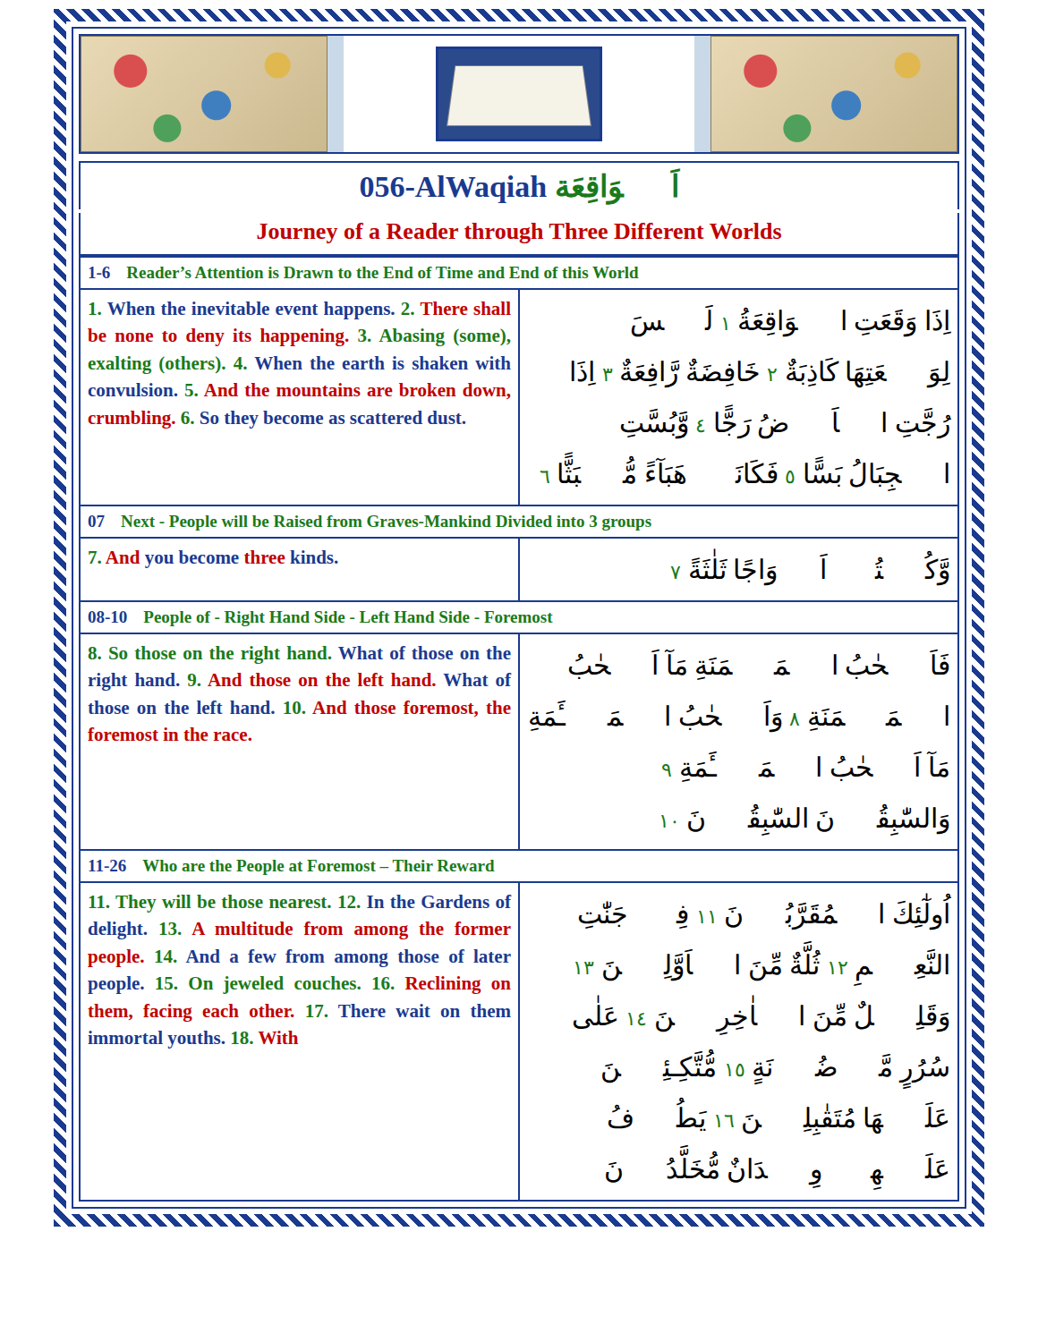056-AlWaqiah اَلۡوَاقِعَة
Journey of a Reader through Three Different Worlds
| 1-6 Reader’s Attention is Drawn to the End of Time and End of this World |
| 1. When the inevitable event happens. 2. There shall be none to deny its happening. 3. Abasing (some), exalting (others). 4. When the earth is shaken with convulsion. 5. And the mountains are broken down, crumbling. 6. So they become as scattered dust. | اِذَا وَقَعَتِ الۡوَاقِعَةُ ١ لَيۡسَ لِوَقۡعَتِهَا كَاذِبَةٌ ٢ خَافِضَةٌ رَّافِعَةٌ ٣ اِذَا رُجَّتِ الۡاَرۡضُ رَجًّا ٤ وَّبُسَّتِ الۡجِبَالُ بَسًّا ٥ فَكَانَتۡ هَبَآءً مُّنۡبَثًّا ٦ |
| 07 Next - People will be Raised from Graves-Mankind Divided into 3 groups |
| 7. And you become three kinds. | وَّكُنۡتُمۡ اَزۡوَاجًا ثَلٰثَةً ٧ |
| 08-10 People of - Right Hand Side - Left Hand Side - Foremost |
| 8. So those on the right hand. What of those on the right hand. 9. And those on the left hand. What of those on the left hand. 10. And those foremost, the foremost in the race. | فَاَصۡحٰبُ الۡمَيۡمَنَةِ مَآ اَصۡحٰبُ الۡمَيۡمَنَةِ ٨ وَاَصۡحٰبُ الۡمَشۡـَٔمَةِ مَآ اَصۡحٰبُ الۡمَشۡـَٔمَةِ ٩ وَالسّٰبِقُوۡنَ السّٰبِقُوۡنَ ١٠ |
| 11-26 Who are the People at Foremost – Their Reward |
| 11. They will be those nearest. 12. In the Gardens of delight. 13. A multitude from among the former people. 14. And a few from among those of later people. 15. On jeweled couches. 16. Reclining on them, facing each other. 17. There wait on them immortal youths. 18. With | اُولٰٓئِكَ الۡمُقَرَّبُوۡنَ ١١ فِىۡ جَنّٰتِ النَّعِيۡمِ ١٢ ثُلَّةٌ مِّنَ الۡاَوَّلِيۡنَ ١٣ وَقَلِيۡلٌ مِّنَ الۡاٰخِرِيۡنَ ١٤ عَلٰى سُرُرٍ مَّوۡضُوۡنَةٍ ١٥ مُّتَّكِـئِيۡنَ عَلَيۡهَا مُتَقٰبِلِيۡنَ ١٦ يَطُوۡفُ عَلَيۡهِمۡ وِلۡدَانٌ مُّخَلَّدُوۡنَ |